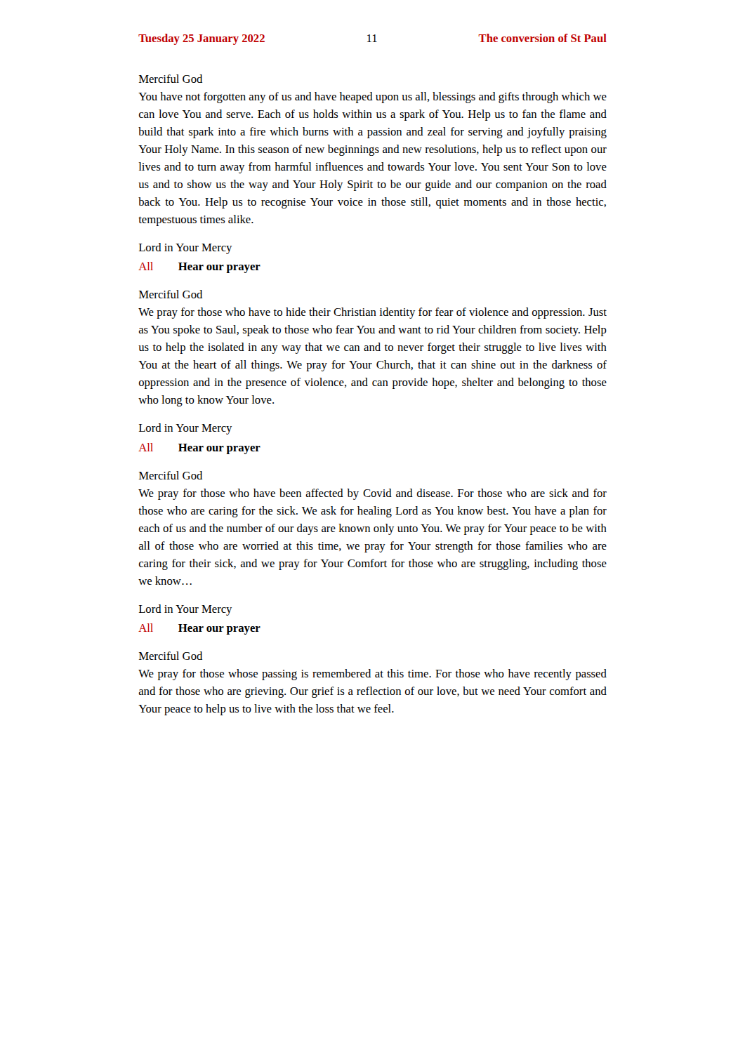Tuesday 25 January 2022
11
The conversion of St Paul
Merciful God
You have not forgotten any of us and have heaped upon us all, blessings and gifts through which we can love You and serve. Each of us holds within us a spark of You. Help us to fan the flame and build that spark into a fire which burns with a passion and zeal for serving and joyfully praising Your Holy Name. In this season of new beginnings and new resolutions, help us to reflect upon our lives and to turn away from harmful influences and towards Your love. You sent Your Son to love us and to show us the way and Your Holy Spirit to be our guide and our companion on the road back to You. Help us to recognise Your voice in those still, quiet moments and in those hectic, tempestuous times alike.
Lord in Your Mercy
All
Hear our prayer
Merciful God
We pray for those who have to hide their Christian identity for fear of violence and oppression. Just as You spoke to Saul, speak to those who fear You and want to rid Your children from society. Help us to help the isolated in any way that we can and to never forget their struggle to live lives with You at the heart of all things. We pray for Your Church, that it can shine out in the darkness of oppression and in the presence of violence, and can provide hope, shelter and belonging to those who long to know Your love.
Lord in Your Mercy
All
Hear our prayer
Merciful God
We pray for those who have been affected by Covid and disease. For those who are sick and for those who are caring for the sick. We ask for healing Lord as You know best. You have a plan for each of us and the number of our days are known only unto You. We pray for Your peace to be with all of those who are worried at this time, we pray for Your strength for those families who are caring for their sick, and we pray for Your Comfort for those who are struggling, including those we know…
Lord in Your Mercy
All
Hear our prayer
Merciful God
We pray for those whose passing is remembered at this time. For those who have recently passed and for those who are grieving. Our grief is a reflection of our love, but we need Your comfort and Your peace to help us to live with the loss that we feel.